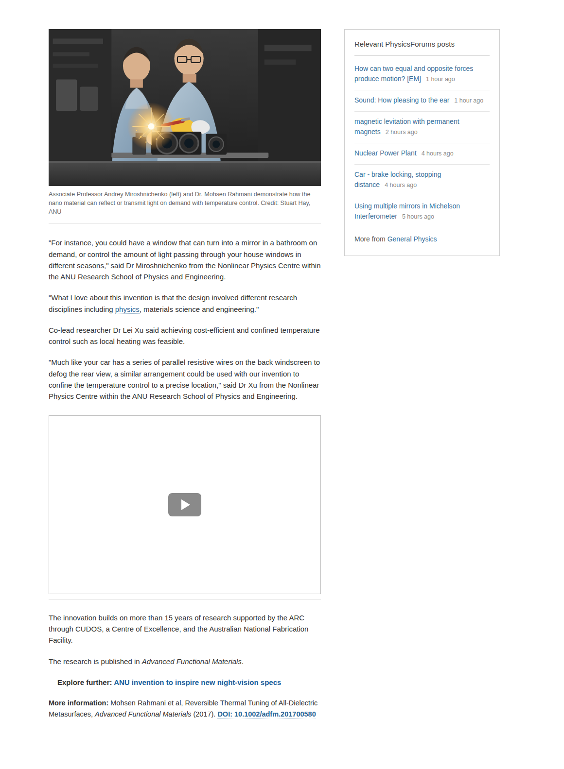Associate Professor Andrey Miroshnichenko (left) and Dr. Mohsen Rahmani demonstrate how the nano material can reflect or transmit light on demand with temperature control. Credit: Stuart Hay, ANU
"For instance, you could have a window that can turn into a mirror in a bathroom on demand, or control the amount of light passing through your house windows in different seasons," said Dr Miroshnichenko from the Nonlinear Physics Centre within the ANU Research School of Physics and Engineering.
"What I love about this invention is that the design involved different research disciplines including physics, materials science and engineering."
Co-lead researcher Dr Lei Xu said achieving cost-efficient and confined temperature control such as local heating was feasible.
"Much like your car has a series of parallel resistive wires on the back windscreen to defog the rear view, a similar arrangement could be used with our invention to confine the temperature control to a precise location," said Dr Xu from the Nonlinear Physics Centre within the ANU Research School of Physics and Engineering.
The innovation builds on more than 15 years of research supported by the ARC through CUDOS, a Centre of Excellence, and the Australian National Fabrication Facility.
The research is published in Advanced Functional Materials.
Explore further: ANU invention to inspire new night-vision specs
More information: Mohsen Rahmani et al, Reversible Thermal Tuning of All-Dielectric Metasurfaces, Advanced Functional Materials (2017). DOI: 10.1002/adfm.201700580
Relevant PhysicsForums posts
How can two equal and opposite forces produce motion? [EM] 1 hour ago
Sound: How pleasing to the ear 1 hour ago
magnetic levitation with permanent magnets 2 hours ago
Nuclear Power Plant 4 hours ago
Car - brake locking, stopping distance 4 hours ago
Using multiple mirrors in Michelson Interferometer 5 hours ago
More from General Physics